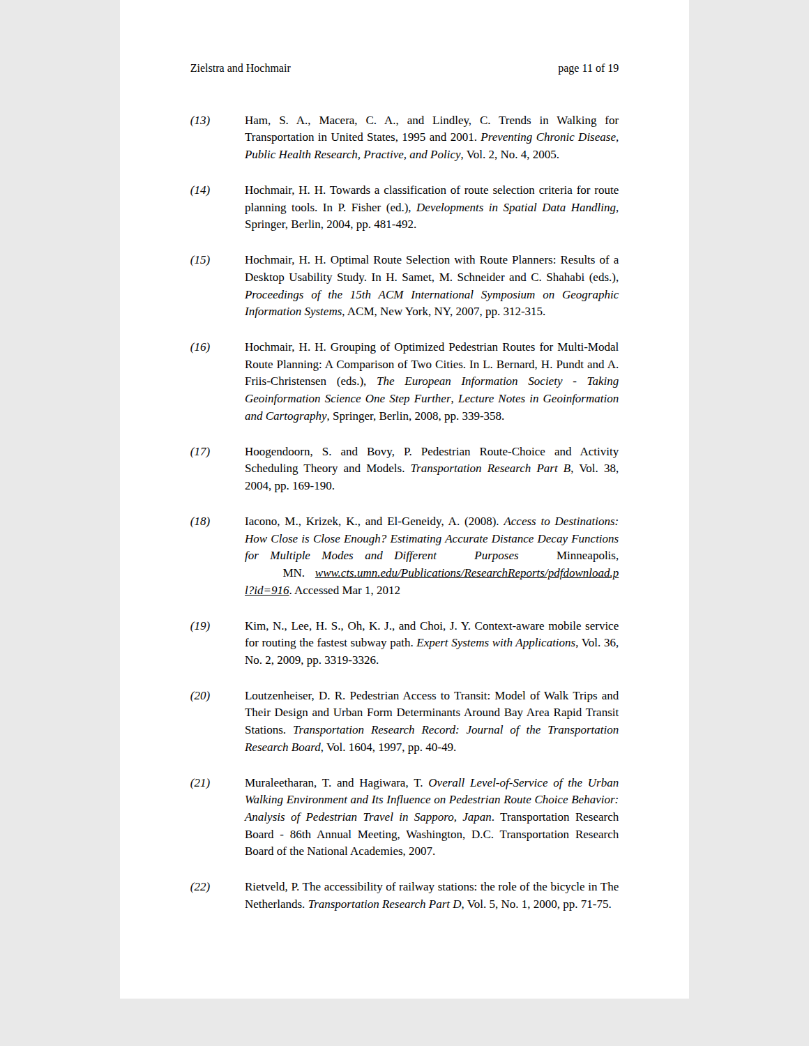Zielstra and Hochmair page 11 of 19
(13) Ham, S. A., Macera, C. A., and Lindley, C. Trends in Walking for Transportation in United States, 1995 and 2001. Preventing Chronic Disease, Public Health Research, Practive, and Policy, Vol. 2, No. 4, 2005.
(14) Hochmair, H. H. Towards a classification of route selection criteria for route planning tools. In P. Fisher (ed.), Developments in Spatial Data Handling, Springer, Berlin, 2004, pp. 481-492.
(15) Hochmair, H. H. Optimal Route Selection with Route Planners: Results of a Desktop Usability Study. In H. Samet, M. Schneider and C. Shahabi (eds.), Proceedings of the 15th ACM International Symposium on Geographic Information Systems, ACM, New York, NY, 2007, pp. 312-315.
(16) Hochmair, H. H. Grouping of Optimized Pedestrian Routes for Multi-Modal Route Planning: A Comparison of Two Cities. In L. Bernard, H. Pundt and A. Friis-Christensen (eds.), The European Information Society - Taking Geoinformation Science One Step Further, Lecture Notes in Geoinformation and Cartography, Springer, Berlin, 2008, pp. 339-358.
(17) Hoogendoorn, S. and Bovy, P. Pedestrian Route-Choice and Activity Scheduling Theory and Models. Transportation Research Part B, Vol. 38, 2004, pp. 169-190.
(18) Iacono, M., Krizek, K., and El-Geneidy, A. (2008). Access to Destinations: How Close is Close Enough? Estimating Accurate Distance Decay Functions for Multiple Modes and Different Purposes Minneapolis, MN. www.cts.umn.edu/Publications/ResearchReports/pdfdownload.pl?id=916. Accessed Mar 1, 2012
(19) Kim, N., Lee, H. S., Oh, K. J., and Choi, J. Y. Context-aware mobile service for routing the fastest subway path. Expert Systems with Applications, Vol. 36, No. 2, 2009, pp. 3319-3326.
(20) Loutzenheiser, D. R. Pedestrian Access to Transit: Model of Walk Trips and Their Design and Urban Form Determinants Around Bay Area Rapid Transit Stations. Transportation Research Record: Journal of the Transportation Research Board, Vol. 1604, 1997, pp. 40-49.
(21) Muraleetharan, T. and Hagiwara, T. Overall Level-of-Service of the Urban Walking Environment and Its Influence on Pedestrian Route Choice Behavior: Analysis of Pedestrian Travel in Sapporo, Japan. Transportation Research Board - 86th Annual Meeting, Washington, D.C. Transportation Research Board of the National Academies, 2007.
(22) Rietveld, P. The accessibility of railway stations: the role of the bicycle in The Netherlands. Transportation Research Part D, Vol. 5, No. 1, 2000, pp. 71-75.